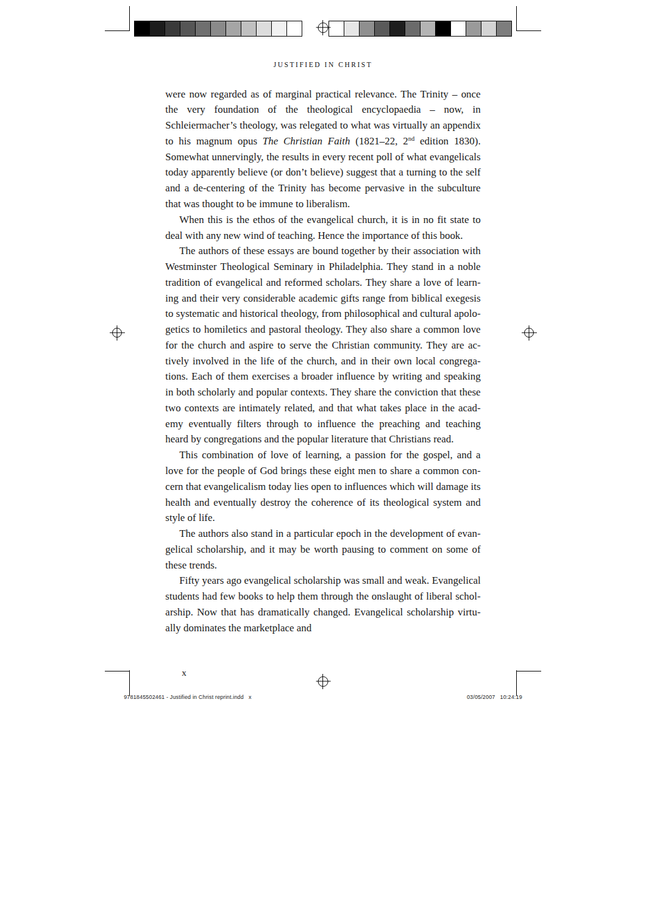Justified in Christ
were now regarded as of marginal practical relevance. The Trinity – once the very foundation of the theological encyclopaedia – now, in Schleiermacher’s theology, was relegated to what was virtually an appendix to his magnum opus The Christian Faith (1821–22, 2nd edition 1830). Somewhat unnervingly, the results in every recent poll of what evangelicals today apparently believe (or don’t believe) suggest that a turning to the self and a de-centering of the Trinity has become pervasive in the subculture that was thought to be immune to liberalism.
When this is the ethos of the evangelical church, it is in no fit state to deal with any new wind of teaching. Hence the importance of this book.
The authors of these essays are bound together by their association with Westminster Theological Seminary in Philadelphia. They stand in a noble tradition of evangelical and reformed scholars. They share a love of learning and their very considerable academic gifts range from biblical exegesis to systematic and historical theology, from philosophical and cultural apologetics to homiletics and pastoral theology. They also share a common love for the church and aspire to serve the Christian community. They are actively involved in the life of the church, and in their own local congregations. Each of them exercises a broader influence by writing and speaking in both scholarly and popular contexts. They share the conviction that these two contexts are intimately related, and that what takes place in the academy eventually filters through to influence the preaching and teaching heard by congregations and the popular literature that Christians read.
This combination of love of learning, a passion for the gospel, and a love for the people of God brings these eight men to share a common concern that evangelicalism today lies open to influences which will damage its health and eventually destroy the coherence of its theological system and style of life.
The authors also stand in a particular epoch in the development of evangelical scholarship, and it may be worth pausing to comment on some of these trends.
Fifty years ago evangelical scholarship was small and weak. Evangelical students had few books to help them through the onslaught of liberal scholarship. Now that has dramatically changed. Evangelical scholarship virtually dominates the marketplace and
x
9781845502461 - Justified in Christ reprint.indd x 03/05/2007 10:24:19